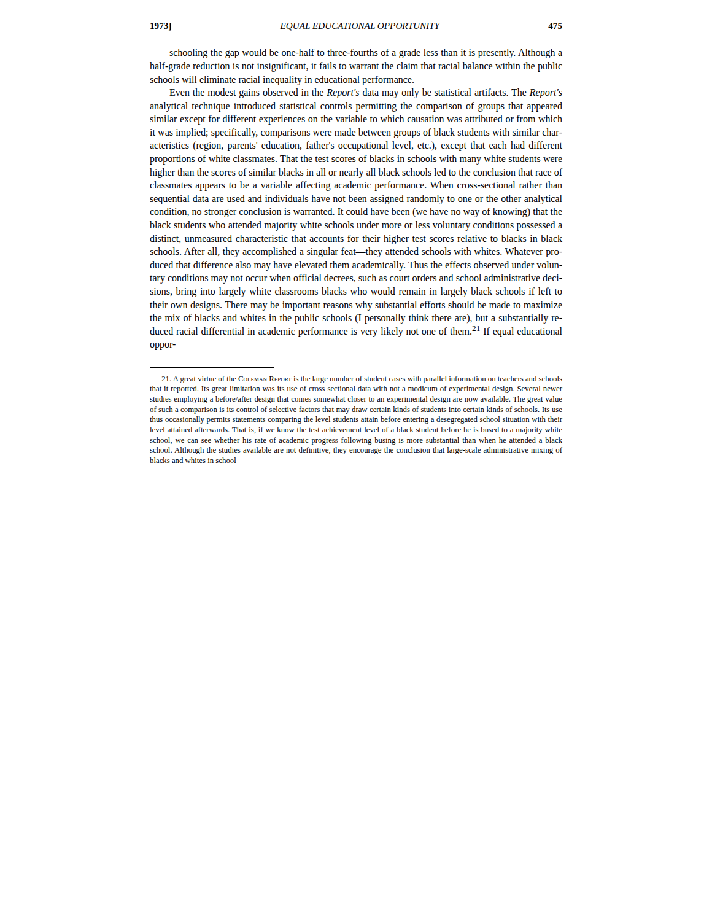1973] EQUAL EDUCATIONAL OPPORTUNITY 475
schooling the gap would be one-half to three-fourths of a grade less than it is presently. Although a half-grade reduction is not insignificant, it fails to warrant the claim that racial balance within the public schools will eliminate racial inequality in educational performance.
Even the modest gains observed in the Report's data may only be statistical artifacts. The Report's analytical technique introduced statistical controls permitting the comparison of groups that appeared similar except for different experiences on the variable to which causation was attributed or from which it was implied; specifically, comparisons were made between groups of black students with similar characteristics (region, parents' education, father's occupational level, etc.), except that each had different proportions of white classmates. That the test scores of blacks in schools with many white students were higher than the scores of similar blacks in all or nearly all black schools led to the conclusion that race of classmates appears to be a variable affecting academic performance. When cross-sectional rather than sequential data are used and individuals have not been assigned randomly to one or the other analytical condition, no stronger conclusion is warranted. It could have been (we have no way of knowing) that the black students who attended majority white schools under more or less voluntary conditions possessed a distinct, unmeasured characteristic that accounts for their higher test scores relative to blacks in black schools. After all, they accomplished a singular feat—they attended schools with whites. Whatever produced that difference also may have elevated them academically. Thus the effects observed under voluntary conditions may not occur when official decrees, such as court orders and school administrative decisions, bring into largely white classrooms blacks who would remain in largely black schools if left to their own designs. There may be important reasons why substantial efforts should be made to maximize the mix of blacks and whites in the public schools (I personally think there are), but a substantially reduced racial differential in academic performance is very likely not one of them.21 If equal educational oppor-
21. A great virtue of the Coleman Report is the large number of student cases with parallel information on teachers and schools that it reported. Its great limitation was its use of cross-sectional data with not a modicum of experimental design. Several newer studies employing a before/after design that comes somewhat closer to an experimental design are now available. The great value of such a comparison is its control of selective factors that may draw certain kinds of students into certain kinds of schools. Its use thus occasionally permits statements comparing the level students attain before entering a desegregated school situation with their level attained afterwards. That is, if we know the test achievement level of a black student before he is bused to a majority white school, we can see whether his rate of academic progress following busing is more substantial than when he attended a black school. Although the studies available are not definitive, they encourage the conclusion that large-scale administrative mixing of blacks and whites in school